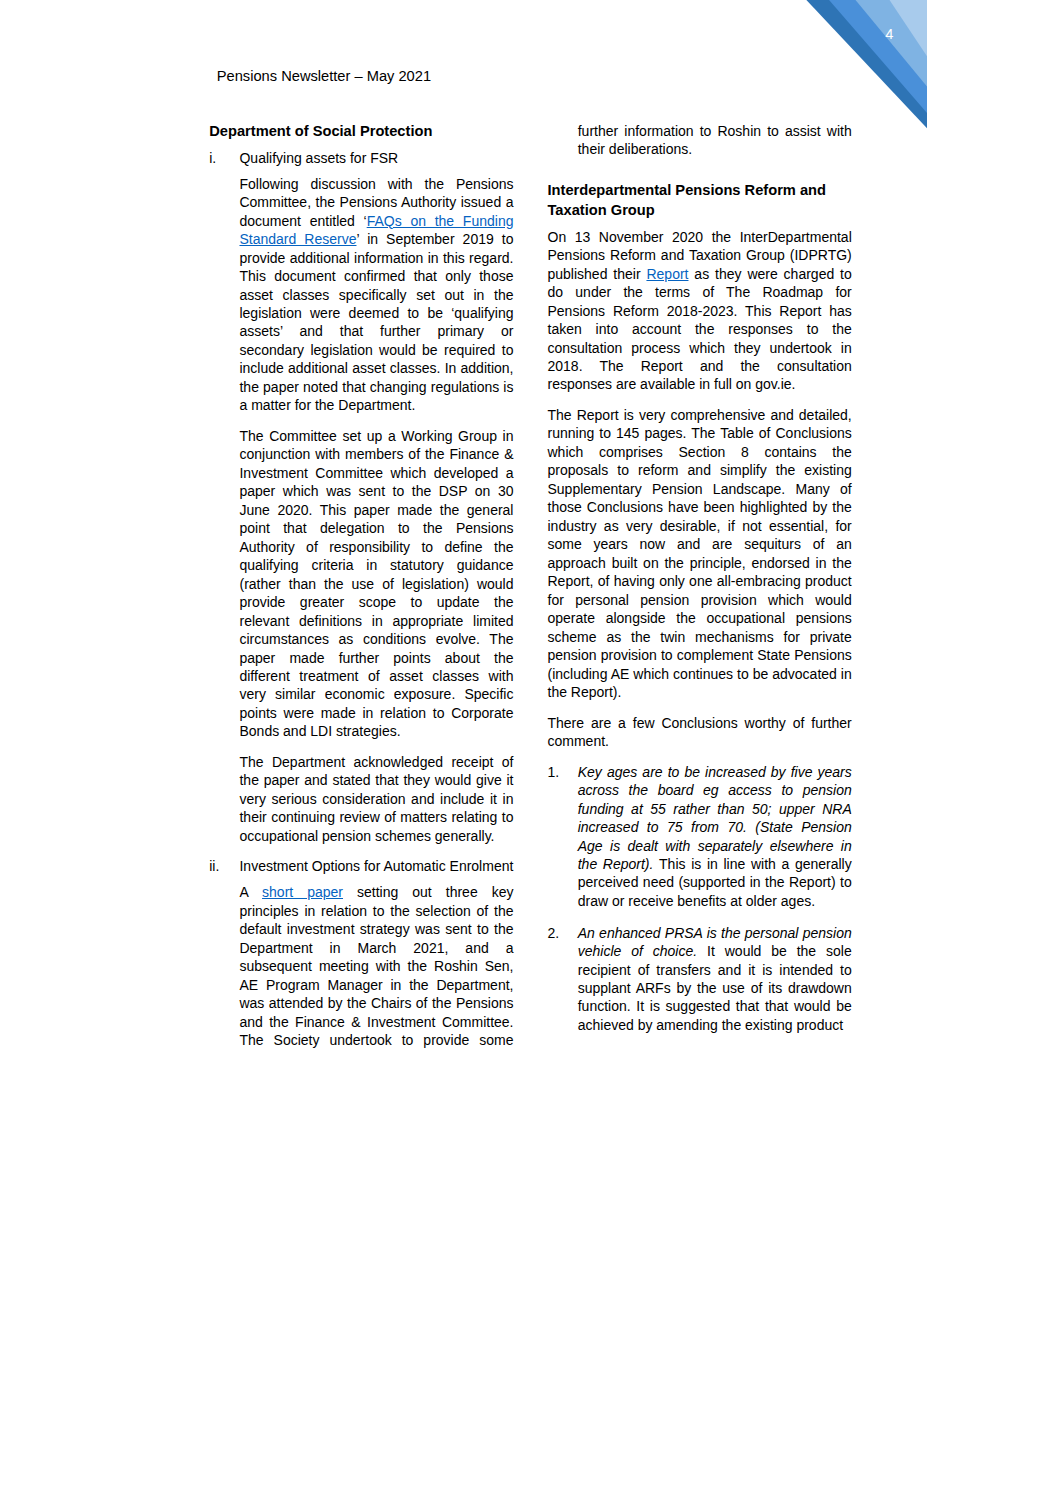4
Pensions Newsletter – May 2021
Department of Social Protection
i.
Qualifying assets for FSR
Following discussion with the Pensions Committee, the Pensions Authority issued a document entitled ‘FAQs on the Funding Standard Reserve’ in September 2019 to provide additional information in this regard. This document confirmed that only those asset classes specifically set out in the legislation were deemed to be ‘qualifying assets’ and that further primary or secondary legislation would be required to include additional asset classes. In addition, the paper noted that changing regulations is a matter for the Department.
The Committee set up a Working Group in conjunction with members of the Finance & Investment Committee which developed a paper which was sent to the DSP on 30 June 2020. This paper made the general point that delegation to the Pensions Authority of responsibility to define the qualifying criteria in statutory guidance (rather than the use of legislation) would provide greater scope to update the relevant definitions in appropriate limited circumstances as conditions evolve. The paper made further points about the different treatment of asset classes with very similar economic exposure. Specific points were made in relation to Corporate Bonds and LDI strategies.
The Department acknowledged receipt of the paper and stated that they would give it very serious consideration and include it in their continuing review of matters relating to occupational pension schemes generally.
ii.
Investment Options for Automatic Enrolment
A short paper setting out three key principles in relation to the selection of the default investment strategy was sent to the Department in March 2021, and a subsequent meeting with the Roshin Sen, AE Program Manager in the Department, was attended by the Chairs of the Pensions and the Finance & Investment Committee. The Society undertook to provide some further information to Roshin to assist with their deliberations.
Interdepartmental Pensions Reform and Taxation Group
On 13 November 2020 the InterDepartmental Pensions Reform and Taxation Group (IDPRTG) published their Report as they were charged to do under the terms of The Roadmap for Pensions Reform 2018-2023. This Report has taken into account the responses to the consultation process which they undertook in 2018. The Report and the consultation responses are available in full on gov.ie.
The Report is very comprehensive and detailed, running to 145 pages. The Table of Conclusions which comprises Section 8 contains the proposals to reform and simplify the existing Supplementary Pension Landscape. Many of those Conclusions have been highlighted by the industry as very desirable, if not essential, for some years now and are sequiturs of an approach built on the principle, endorsed in the Report, of having only one all-embracing product for personal pension provision which would operate alongside the occupational pensions scheme as the twin mechanisms for private pension provision to complement State Pensions (including AE which continues to be advocated in the Report).
There are a few Conclusions worthy of further comment.
1. Key ages are to be increased by five years across the board eg access to pension funding at 55 rather than 50; upper NRA increased to 75 from 70. (State Pension Age is dealt with separately elsewhere in the Report). This is in line with a generally perceived need (supported in the Report) to draw or receive benefits at older ages.
2. An enhanced PRSA is the personal pension vehicle of choice. It would be the sole recipient of transfers and it is intended to supplant ARFs by the use of its drawdown function. It is suggested that that would be achieved by amending the existing product